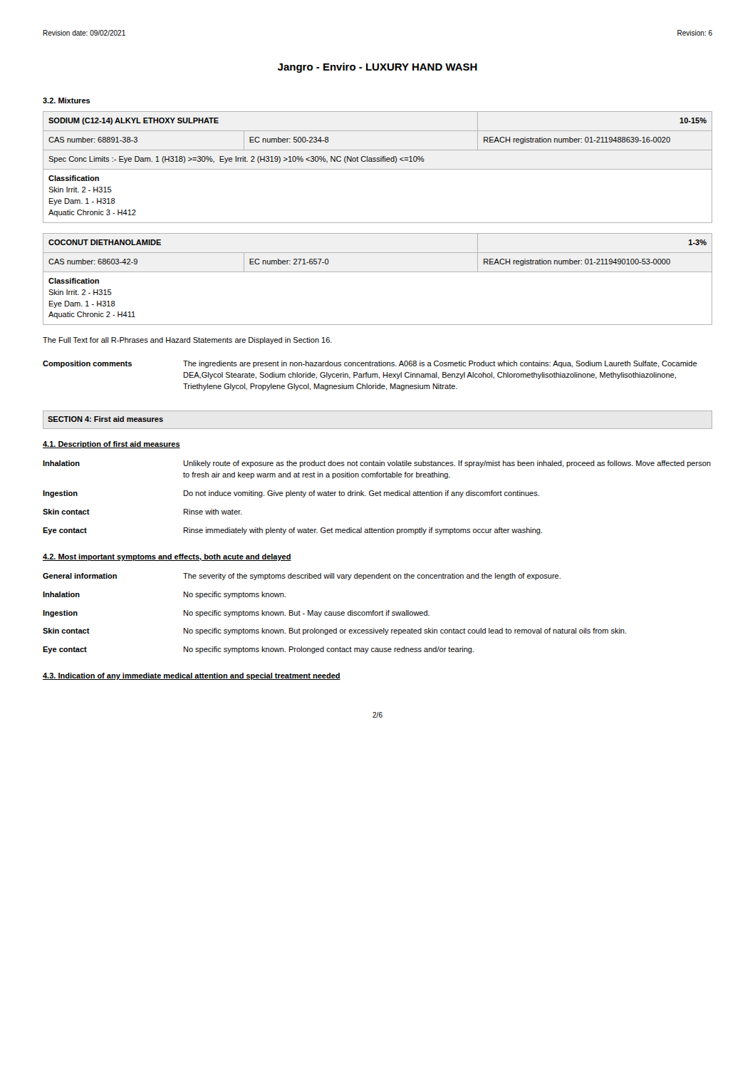Revision date: 09/02/2021 Revision: 6
Jangro - Enviro - LUXURY HAND WASH
3.2. Mixtures
| SODIUM (C12-14) ALKYL ETHOXY SULPHATE | 10-15% |
| CAS number: 68891-38-3 | EC number: 500-234-8 | REACH registration number: 01-2119488639-16-0020 |
| Spec Conc Limits :- Eye Dam. 1 (H318) >=30%, Eye Irrit. 2 (H319) >10% <30%, NC (Not Classified) <=10% |
| Classification Skin Irrit. 2 - H315 Eye Dam. 1 - H318 Aquatic Chronic 3 - H412 |
| COCONUT DIETHANOLAMIDE | 1-3% |
| CAS number: 68603-42-9 | EC number: 271-657-0 | REACH registration number: 01-2119490100-53-0000 |
| Classification Skin Irrit. 2 - H315 Eye Dam. 1 - H318 Aquatic Chronic 2 - H411 |
The Full Text for all R-Phrases and Hazard Statements are Displayed in Section 16.
| Composition comments | The ingredients are present in non-hazardous concentrations. A068 is a Cosmetic Product which contains: Aqua, Sodium Laureth Sulfate, Cocamide DEA,Glycol Stearate, Sodium chloride, Glycerin, Parfum, Hexyl Cinnamal, Benzyl Alcohol, Chloromethylisothiazolinone, Methylisothiazolinone, Triethylene Glycol, Propylene Glycol, Magnesium Chloride, Magnesium Nitrate. |
SECTION 4: First aid measures
4.1. Description of first aid measures
| Inhalation | Unlikely route of exposure as the product does not contain volatile substances. If spray/mist has been inhaled, proceed as follows. Move affected person to fresh air and keep warm and at rest in a position comfortable for breathing. |
| Ingestion | Do not induce vomiting. Give plenty of water to drink. Get medical attention if any discomfort continues. |
| Skin contact | Rinse with water. |
| Eye contact | Rinse immediately with plenty of water. Get medical attention promptly if symptoms occur after washing. |
4.2. Most important symptoms and effects, both acute and delayed
| General information | The severity of the symptoms described will vary dependent on the concentration and the length of exposure. |
| Inhalation | No specific symptoms known. |
| Ingestion | No specific symptoms known. But - May cause discomfort if swallowed. |
| Skin contact | No specific symptoms known. But prolonged or excessively repeated skin contact could lead to removal of natural oils from skin. |
| Eye contact | No specific symptoms known. Prolonged contact may cause redness and/or tearing. |
4.3. Indication of any immediate medical attention and special treatment needed
2/6